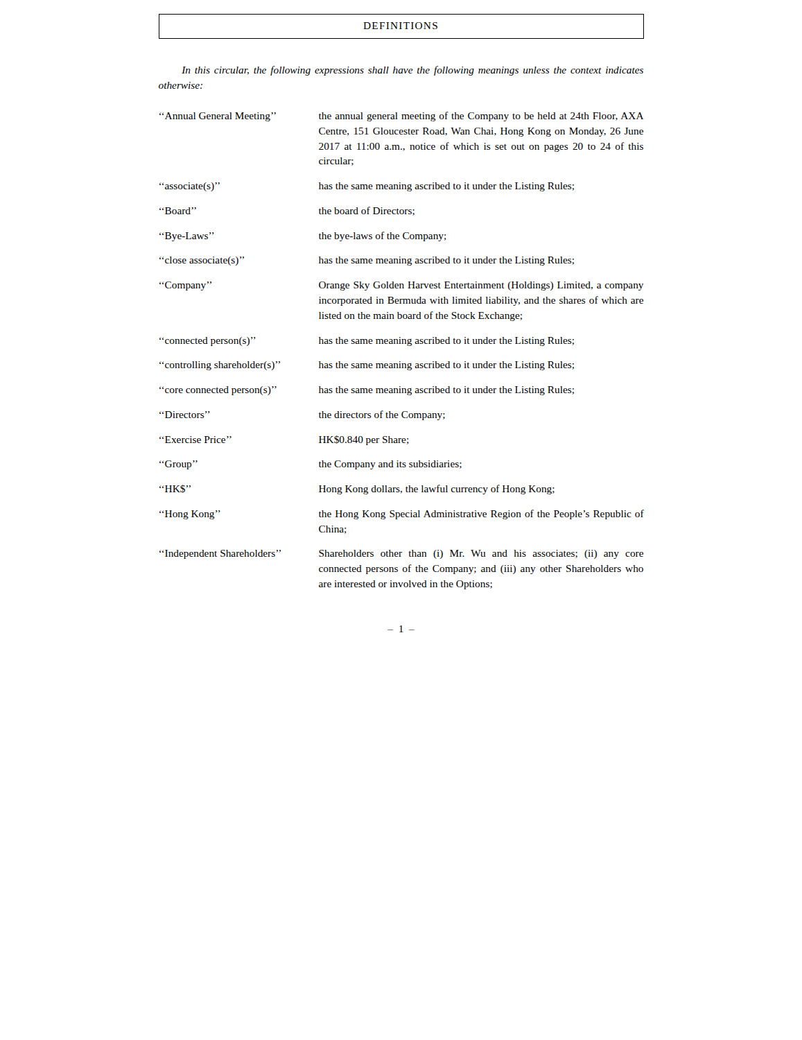DEFINITIONS
In this circular, the following expressions shall have the following meanings unless the context indicates otherwise:
| ‘‘Annual General Meeting’’ | the annual general meeting of the Company to be held at 24th Floor, AXA Centre, 151 Gloucester Road, Wan Chai, Hong Kong on Monday, 26 June 2017 at 11:00 a.m., notice of which is set out on pages 20 to 24 of this circular; |
| ‘‘associate(s)’’ | has the same meaning ascribed to it under the Listing Rules; |
| ‘‘Board’’ | the board of Directors; |
| ‘‘Bye-Laws’’ | the bye-laws of the Company; |
| ‘‘close associate(s)’’ | has the same meaning ascribed to it under the Listing Rules; |
| ‘‘Company’’ | Orange Sky Golden Harvest Entertainment (Holdings) Limited, a company incorporated in Bermuda with limited liability, and the shares of which are listed on the main board of the Stock Exchange; |
| ‘‘connected person(s)’’ | has the same meaning ascribed to it under the Listing Rules; |
| ‘‘controlling shareholder(s)’’ | has the same meaning ascribed to it under the Listing Rules; |
| ‘‘core connected person(s)’’ | has the same meaning ascribed to it under the Listing Rules; |
| ‘‘Directors’’ | the directors of the Company; |
| ‘‘Exercise Price’’ | HK$0.840 per Share; |
| ‘‘Group’’ | the Company and its subsidiaries; |
| ‘‘HK$’’ | Hong Kong dollars, the lawful currency of Hong Kong; |
| ‘‘Hong Kong’’ | the Hong Kong Special Administrative Region of the People’s Republic of China; |
| ‘‘Independent Shareholders’’ | Shareholders other than (i) Mr. Wu and his associates; (ii) any core connected persons of the Company; and (iii) any other Shareholders who are interested or involved in the Options; |
– 1 –